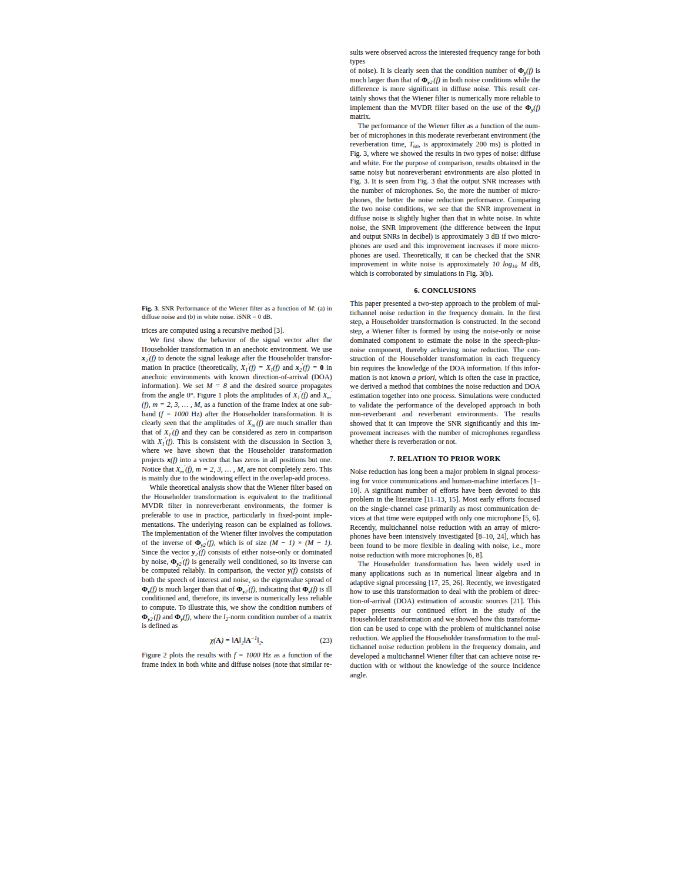Fig. 3. SNR Performance of the Wiener filter as a function of M: (a) in diffuse noise and (b) in white noise. iSNR = 0 dB.
trices are computed using a recursive method [3].
We first show the behavior of the signal vector after the Householder transformation in an anechoic environment. We use x 2′(f) to denote the signal leakage after the Householder transformation in practice (theoretically, X1′(f) = X1(f) and x 2′(f) = 0 in anechoic environments with known direction-of-arrival (DOA) information). We set M = 8 and the desired source propagates from the angle 0°. Figure 1 plots the amplitudes of X1′(f) and Xm′(f), m = 2, 3, … , M, as a function of the frame index at one subband (f = 1000 Hz) after the Householder transformation. It is clearly seen that the amplitudes of Xm′(f) are much smaller than that of X1′(f) and they can be considered as zero in comparison with X1′(f). This is consistent with the discussion in Section 3, where we have shown that the Householder transformation projects x(f) into a vector that has zeros in all positions but one. Notice that Xm′(f), m = 2, 3, … , M, are not completely zero. This is mainly due to the windowing effect in the overlap-add process.
While theoretical analysis show that the Wiener filter based on the Householder transformation is equivalent to the traditional MVDR filter in nonreverberant environments, the former is preferable to use in practice, particularly in fixed-point implementations. The underlying reason can be explained as follows. The implementation of the Wiener filter involves the computation of the inverse of Φy 2′(f), which is of size (M − 1) × (M − 1). Since the vector y 2′(f) consists of either noise-only or dominated by noise, Φy 2′(f) is generally well conditioned, so its inverse can be computed reliably. In comparison, the vector y(f) consists of both the speech of interest and noise, so the eigenvalue spread of Φy(f) is much larger than that of Φy 2′(f), indicating that Φy(f) is ill conditioned and, therefore, its inverse is numerically less reliable to compute. To illustrate this, we show the condition numbers of Φy 2′(f) and Φy(f), where the l2-norm condition number of a matrix is defined as
χ(A) = ‖A‖2‖A−1‖2. (23)
Figure 2 plots the results with f = 1000 Hz as a function of the frame index in both white and diffuse noises (note that similar results were observed across the interested frequency range for both types
of noise). It is clearly seen that the condition number of Φy(f) is much larger than that of Φy 2′(f) in both noise conditions while the difference is more significant in diffuse noise. This result certainly shows that the Wiener filter is numerically more reliable to implement than the MVDR filter based on the use of the Φy(f) matrix.
The performance of the Wiener filter as a function of the number of microphones in this moderate reverberant environment (the reverberation time, T60, is approximately 200 ms) is plotted in Fig. 3, where we showed the results in two types of noise: diffuse and white. For the purpose of comparison, results obtained in the same noisy but nonreverberant environments are also plotted in Fig. 3. It is seen from Fig. 3 that the output SNR increases with the number of microphones. So, the more the number of microphones, the better the noise reduction performance. Comparing the two noise conditions, we see that the SNR improvement in diffuse noise is slightly higher than that in white noise. In white noise, the SNR improvement (the difference between the input and output SNRs in decibel) is approximately 3 dB if two microphones are used and this improvement increases if more microphones are used. Theoretically, it can be checked that the SNR improvement in white noise is approximately 10 log10 M dB, which is corroborated by simulations in Fig. 3(b).
6. Conclusions
This paper presented a two-step approach to the problem of multichannel noise reduction in the frequency domain. In the first step, a Householder transformation is constructed. In the second step, a Wiener filter is formed by using the noise-only or noise dominated component to estimate the noise in the speech-plus-noise component, thereby achieving noise reduction. The construction of the Householder transformation in each frequency bin requires the knowledge of the DOA information. If this information is not known a priori, which is often the case in practice, we derived a method that combines the noise reduction and DOA estimation together into one process. Simulations were conducted to validate the performance of the developed approach in both non-reverberant and reverberant environments. The results showed that it can improve the SNR significantly and this improvement increases with the number of microphones regardless whether there is reverberation or not.
7. Relation to Prior Work
Noise reduction has long been a major problem in signal processing for voice communications and human-machine interfaces [1–10]. A significant number of efforts have been devoted to this problem in the literature [11–13, 15]. Most early efforts focused on the single-channel case primarily as most communication devices at that time were equipped with only one microphone [5, 6]. Recently, multichannel noise reduction with an array of microphones have been intensively investigated [8–10, 24], which has been found to be more flexible in dealing with noise, i.e., more noise reduction with more microphones [6, 8].
The Householder transformation has been widely used in many applications such as in numerical linear algebra and in adaptive signal processing [17, 25, 26]. Recently, we investigated how to use this transformation to deal with the problem of direction-of-arrival (DOA) estimation of acoustic sources [21]. This paper presents our continued effort in the study of the Householder transformation and we showed how this transformation can be used to cope with the problem of multichannel noise reduction. We applied the Householder transformation to the multichannel noise reduction problem in the frequency domain, and developed a multichannel Wiener filter that can achieve noise reduction with or without the knowledge of the source incidence angle.